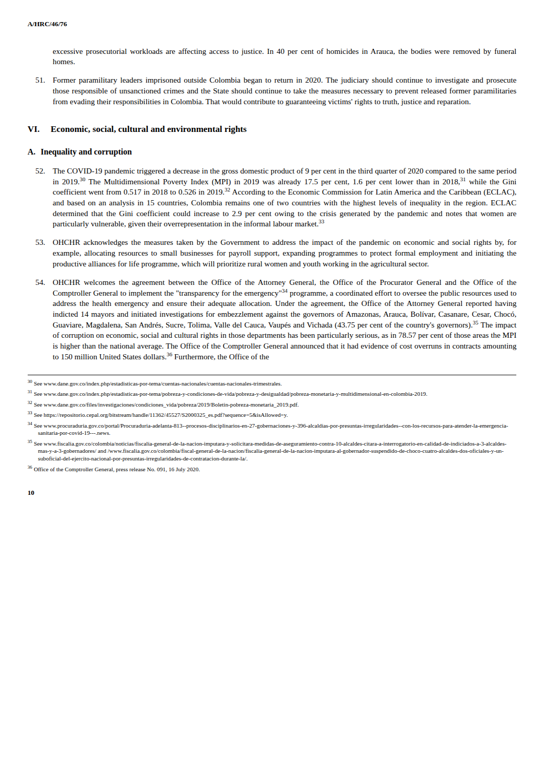A/HRC/46/76
excessive prosecutorial workloads are affecting access to justice. In 40 per cent of homicides in Arauca, the bodies were removed by funeral homes.
51. Former paramilitary leaders imprisoned outside Colombia began to return in 2020. The judiciary should continue to investigate and prosecute those responsible of unsanctioned crimes and the State should continue to take the measures necessary to prevent released former paramilitaries from evading their responsibilities in Colombia. That would contribute to guaranteeing victims' rights to truth, justice and reparation.
VI. Economic, social, cultural and environmental rights
A. Inequality and corruption
52. The COVID-19 pandemic triggered a decrease in the gross domestic product of 9 per cent in the third quarter of 2020 compared to the same period in 2019.30 The Multidimensional Poverty Index (MPI) in 2019 was already 17.5 per cent, 1.6 per cent lower than in 2018,31 while the Gini coefficient went from 0.517 in 2018 to 0.526 in 2019.32 According to the Economic Commission for Latin America and the Caribbean (ECLAC), and based on an analysis in 15 countries, Colombia remains one of two countries with the highest levels of inequality in the region. ECLAC determined that the Gini coefficient could increase to 2.9 per cent owing to the crisis generated by the pandemic and notes that women are particularly vulnerable, given their overrepresentation in the informal labour market.33
53. OHCHR acknowledges the measures taken by the Government to address the impact of the pandemic on economic and social rights by, for example, allocating resources to small businesses for payroll support, expanding programmes to protect formal employment and initiating the productive alliances for life programme, which will prioritize rural women and youth working in the agricultural sector.
54. OHCHR welcomes the agreement between the Office of the Attorney General, the Office of the Procurator General and the Office of the Comptroller General to implement the "transparency for the emergency"34 programme, a coordinated effort to oversee the public resources used to address the health emergency and ensure their adequate allocation. Under the agreement, the Office of the Attorney General reported having indicted 14 mayors and initiated investigations for embezzlement against the governors of Amazonas, Arauca, Bolívar, Casanare, Cesar, Chocó, Guaviare, Magdalena, San Andrés, Sucre, Tolima, Valle del Cauca, Vaupés and Vichada (43.75 per cent of the country's governors).35 The impact of corruption on economic, social and cultural rights in those departments has been particularly serious, as in 78.57 per cent of those areas the MPI is higher than the national average. The Office of the Comptroller General announced that it had evidence of cost overruns in contracts amounting to 150 million United States dollars.36 Furthermore, the Office of the
30 See www.dane.gov.co/index.php/estadisticas-por-tema/cuentas-nacionales/cuentas-nacionales-trimestrales.
31 See www.dane.gov.co/index.php/estadisticas-por-tema/pobreza-y-condiciones-de-vida/pobreza-y-desigualdad/pobreza-monetaria-y-multidimensional-en-colombia-2019.
32 See www.dane.gov.co/files/investigaciones/condiciones_vida/pobreza/2019/Boletin-pobreza-monetaria_2019.pdf.
33 See https://repositorio.cepal.org/bitstream/handle/11362/45527/S2000325_es.pdf?sequence=5&isAllowed=y.
34 See www.procuraduria.gov.co/portal/Procuraduria-adelanta-813--procesos-disciplinarios-en-27-gobernaciones-y-396-alcaldias-por-presuntas-irregularidades--con-los-recursos-para-atender-la-emergencia-sanitaria-por-covid-19---.news.
35 See www.fiscalia.gov.co/colombia/noticias/fiscalia-general-de-la-nacion-imputara-y-solicitara-medidas-de-aseguramiento-contra-10-alcaldes-citara-a-interrogatorio-en-calidad-de-indiciados-a-3-alcaldes-mas-y-a-3-gobernadores/ and /www.fiscalia.gov.co/colombia/fiscal-general-de-la-nacion/fiscalia-general-de-la-nacion-imputara-al-gobernador-suspendido-de-choco-cuatro-alcaldes-dos-oficiales-y-un-suboficial-del-ejercito-nacional-por-presuntas-irregularidades-de-contratacion-durante-la/.
36 Office of the Comptroller General, press release No. 091, 16 July 2020.
10